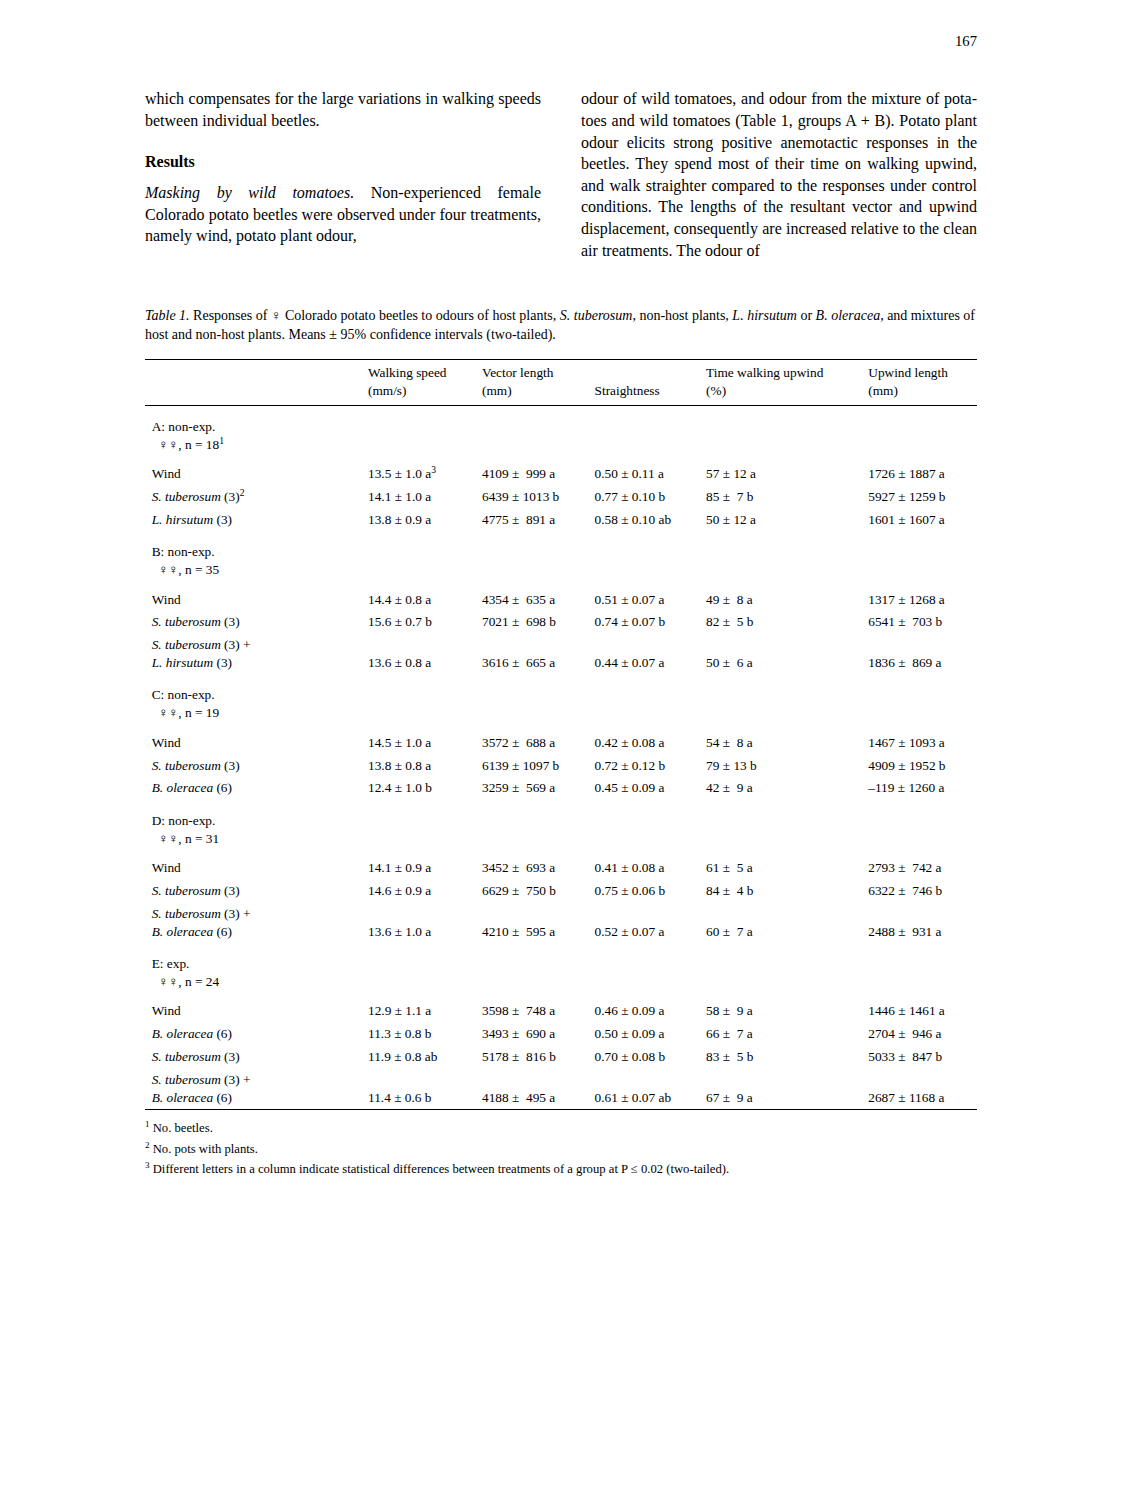167
which compensates for the large variations in walking speeds between individual beetles.
Results
Masking by wild tomatoes. Non-experienced female Colorado potato beetles were observed under four treatments, namely wind, potato plant odour,
odour of wild tomatoes, and odour from the mixture of potatoes and wild tomatoes (Table 1, groups A + B). Potato plant odour elicits strong positive anemotactic responses in the beetles. They spend most of their time on walking upwind, and walk straighter compared to the responses under control conditions. The lengths of the resultant vector and upwind displacement, consequently are increased relative to the clean air treatments. The odour of
Table 1. Responses of ♀ Colorado potato beetles to odours of host plants, S. tuberosum, non-host plants, L. hirsutum or B. oleracea, and mixtures of host and non-host plants. Means ± 95% confidence intervals (two-tailed).
| | Walking speed (mm/s) | Vector length (mm) | Straightness | Time walking upwind (%) | Upwind length (mm) |
| --- | --- | --- | --- | --- | --- |
| A: non-exp. ♀♀, n = 18 1 |
| Wind | 13.5 ± 1.0 a 3 | 4109 ± 999 a | 0.50 ± 0.11 a | 57 ± 12 a | 1726 ± 1887 a |
| S. tuberosum (3) 2 | 14.1 ± 1.0 a | 6439 ± 1013 b | 0.77 ± 0.10 b | 85 ± 7 b | 5927 ± 1259 b |
| L. hirsutum (3) | 13.8 ± 0.9 a | 4775 ± 891 a | 0.58 ± 0.10 ab | 50 ± 12 a | 1601 ± 1607 a |
| B: non-exp. ♀♀, n = 35 |
| Wind | 14.4 ± 0.8 a | 4354 ± 635 a | 0.51 ± 0.07 a | 49 ± 8 a | 1317 ± 1268 a |
| S. tuberosum (3) | 15.6 ± 0.7 b | 7021 ± 698 b | 0.74 ± 0.07 b | 82 ± 5 b | 6541 ± 703 b |
| S. tuberosum (3) + L. hirsutum (3) | 13.6 ± 0.8 a | 3616 ± 665 a | 0.44 ± 0.07 a | 50 ± 6 a | 1836 ± 869 a |
| C: non-exp. ♀♀, n = 19 |
| Wind | 14.5 ± 1.0 a | 3572 ± 688 a | 0.42 ± 0.08 a | 54 ± 8 a | 1467 ± 1093 a |
| S. tuberosum (3) | 13.8 ± 0.8 a | 6139 ± 1097 b | 0.72 ± 0.12 b | 79 ± 13 b | 4909 ± 1952 b |
| B. oleracea (6) | 12.4 ± 1.0 b | 3259 ± 569 a | 0.45 ± 0.09 a | 42 ± 9 a | –119 ± 1260 a |
| D: non-exp. ♀♀, n = 31 |
| Wind | 14.1 ± 0.9 a | 3452 ± 693 a | 0.41 ± 0.08 a | 61 ± 5 a | 2793 ± 742 a |
| S. tuberosum (3) | 14.6 ± 0.9 a | 6629 ± 750 b | 0.75 ± 0.06 b | 84 ± 4 b | 6322 ± 746 b |
| S. tuberosum (3) + B. oleracea (6) | 13.6 ± 1.0 a | 4210 ± 595 a | 0.52 ± 0.07 a | 60 ± 7 a | 2488 ± 931 a |
| E: exp. ♀♀, n = 24 |
| Wind | 12.9 ± 1.1 a | 3598 ± 748 a | 0.46 ± 0.09 a | 58 ± 9 a | 1446 ± 1461 a |
| B. oleracea (6) | 11.3 ± 0.8 b | 3493 ± 690 a | 0.50 ± 0.09 a | 66 ± 7 a | 2704 ± 946 a |
| S. tuberosum (3) | 11.9 ± 0.8 ab | 5178 ± 816 b | 0.70 ± 0.08 b | 83 ± 5 b | 5033 ± 847 b |
| S. tuberosum (3) + B. oleracea (6) | 11.4 ± 0.6 b | 4188 ± 495 a | 0.61 ± 0.07 ab | 67 ± 9 a | 2687 ± 1168 a |
1 No. beetles.
2 No. pots with plants.
3 Different letters in a column indicate statistical differences between treatments of a group at P ≤ 0.02 (two-tailed).